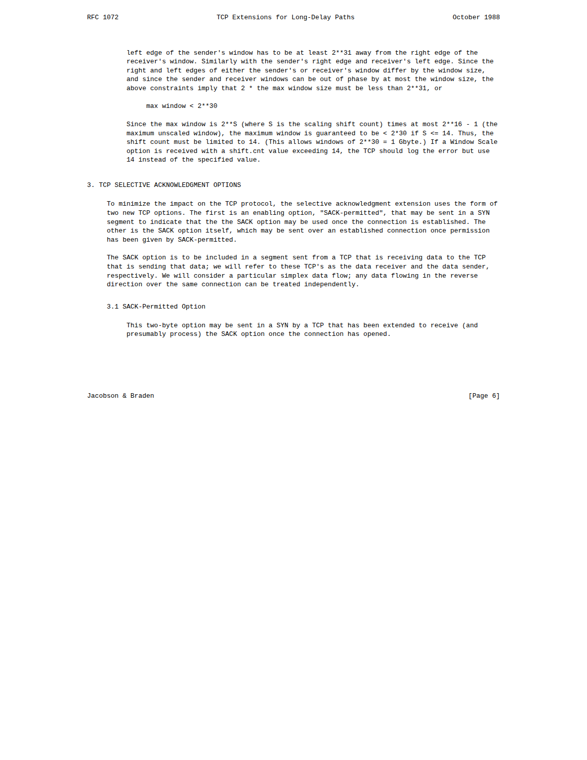RFC 1072 TCP Extensions for Long-Delay Paths October 1988
left edge of the sender's window has to be at least 2**31 away from the right edge of the receiver's window. Similarly with the sender's right edge and receiver's left edge. Since the right and left edges of either the sender's or receiver's window differ by the window size, and since the sender and receiver windows can be out of phase by at most the window size, the above constraints imply that 2 * the max window size must be less than 2**31, or
     max window < 2**30
Since the max window is 2**S (where S is the scaling shift count) times at most 2**16 - 1 (the maximum unscaled window), the maximum window is guaranteed to be < 2*30 if S <= 14. Thus, the shift count must be limited to 14. (This allows windows of 2**30 = 1 Gbyte.) If a Window Scale option is received with a shift.cnt value exceeding 14, the TCP should log the error but use 14 instead of the specified value.
3. TCP SELECTIVE ACKNOWLEDGMENT OPTIONS
To minimize the impact on the TCP protocol, the selective acknowledgment extension uses the form of two new TCP options. The first is an enabling option, "SACK-permitted", that may be sent in a SYN segment to indicate that the the SACK option may be used once the connection is established. The other is the SACK option itself, which may be sent over an established connection once permission has been given by SACK-permitted.
The SACK option is to be included in a segment sent from a TCP that is receiving data to the TCP that is sending that data; we will refer to these TCP's as the data receiver and the data sender, respectively. We will consider a particular simplex data flow; any data flowing in the reverse direction over the same connection can be treated independently.
3.1 SACK-Permitted Option
This two-byte option may be sent in a SYN by a TCP that has been extended to receive (and presumably process) the SACK option once the connection has opened.
Jacobson & Braden [Page 6]